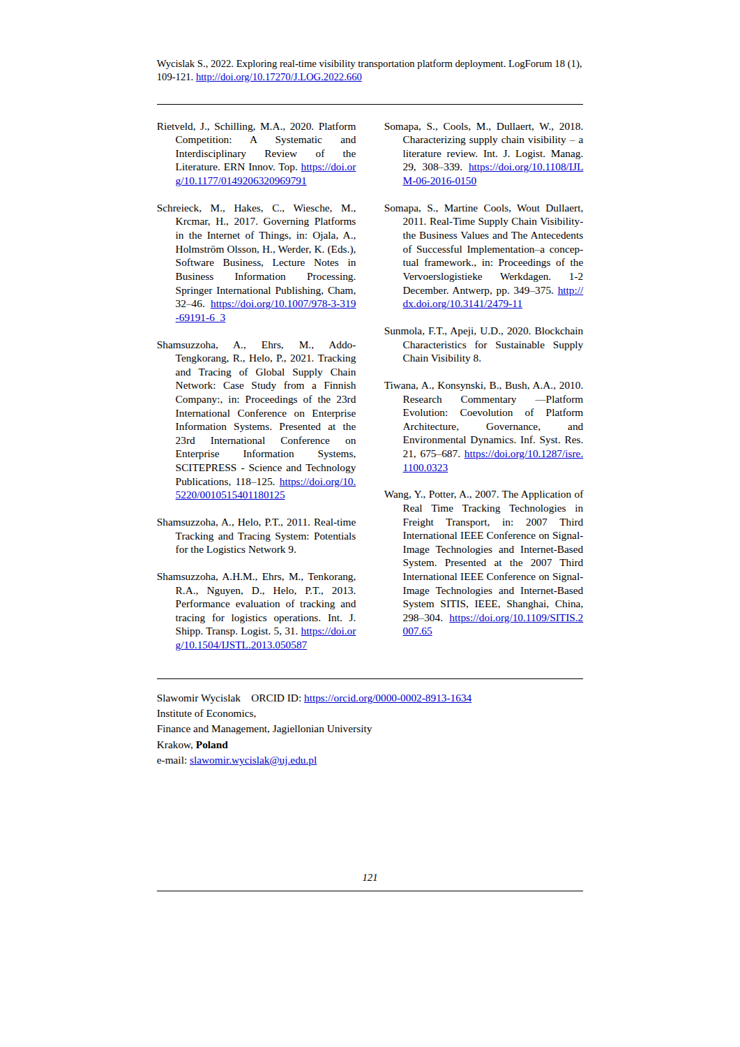Wycislak S., 2022. Exploring real-time visibility transportation platform deployment. LogForum 18 (1), 109-121. http://doi.org/10.17270/J.LOG.2022.660
Rietveld, J., Schilling, M.A., 2020. Platform Competition: A Systematic and Interdisciplinary Review of the Literature. ERN Innov. Top. https://doi.org/10.1177/0149206320969791
Schreieck, M., Hakes, C., Wiesche, M., Krcmar, H., 2017. Governing Platforms in the Internet of Things, in: Ojala, A., Holmström Olsson, H., Werder, K. (Eds.), Software Business, Lecture Notes in Business Information Processing. Springer International Publishing, Cham, 32–46. https://doi.org/10.1007/978-3-319-69191-6_3
Shamsuzzoha, A., Ehrs, M., Addo-Tengkorang, R., Helo, P., 2021. Tracking and Tracing of Global Supply Chain Network: Case Study from a Finnish Company:, in: Proceedings of the 23rd International Conference on Enterprise Information Systems. Presented at the 23rd International Conference on Enterprise Information Systems, SCITEPRESS - Science and Technology Publications, 118–125. https://doi.org/10.5220/0010515401180125
Shamsuzzoha, A., Helo, P.T., 2011. Real-time Tracking and Tracing System: Potentials for the Logistics Network 9.
Shamsuzzoha, A.H.M., Ehrs, M., Tenkorang, R.A., Nguyen, D., Helo, P.T., 2013. Performance evaluation of tracking and tracing for logistics operations. Int. J. Shipp. Transp. Logist. 5, 31. https://doi.org/10.1504/IJSTL.2013.050587
Somapa, S., Cools, M., Dullaert, W., 2018. Characterizing supply chain visibility – a literature review. Int. J. Logist. Manag. 29, 308–339. https://doi.org/10.1108/IJLM-06-2016-0150
Somapa, S., Martine Cools, Wout Dullaert, 2011. Real-Time Supply Chain Visibility-the Business Values and The Antecedents of Successful Implementation–a conceptual framework., in: Proceedings of the Vervoerslogistieke Werkdagen. 1-2 December. Antwerp, pp. 349–375. http://dx.doi.org/10.3141/2479-11
Sunmola, F.T., Apeji, U.D., 2020. Blockchain Characteristics for Sustainable Supply Chain Visibility 8.
Tiwana, A., Konsynski, B., Bush, A.A., 2010. Research Commentary —Platform Evolution: Coevolution of Platform Architecture, Governance, and Environmental Dynamics. Inf. Syst. Res. 21, 675–687. https://doi.org/10.1287/isre.1100.0323
Wang, Y., Potter, A., 2007. The Application of Real Time Tracking Technologies in Freight Transport, in: 2007 Third International IEEE Conference on Signal-Image Technologies and Internet-Based System. Presented at the 2007 Third International IEEE Conference on Signal-Image Technologies and Internet-Based System SITIS, IEEE, Shanghai, China, 298–304. https://doi.org/10.1109/SITIS.2007.65
Slawomir Wycislak ORCID ID: https://orcid.org/0000-0002-8913-1634
Institute of Economics,
Finance and Management, Jagiellonian University
Krakow, Poland
e-mail: slawomir.wycislak@uj.edu.pl
121